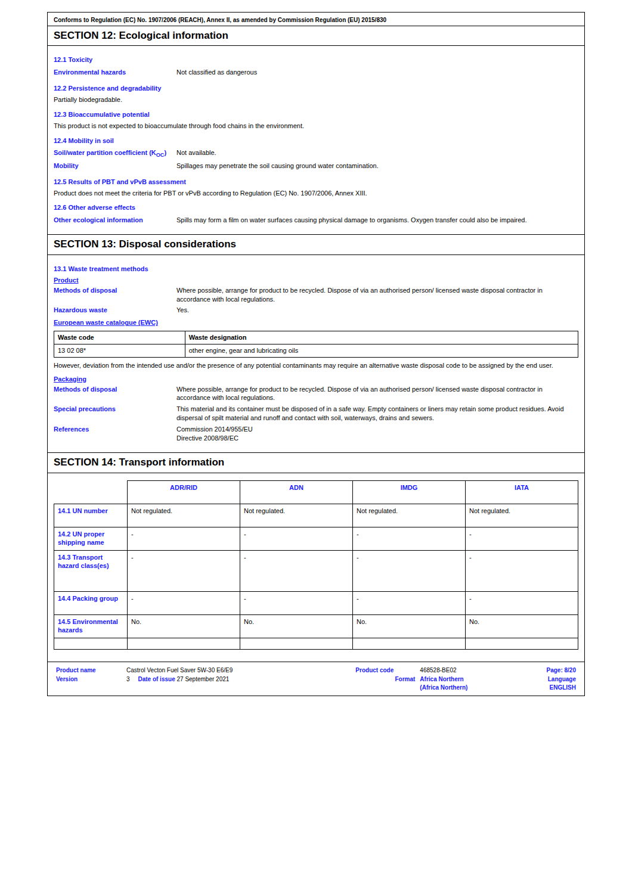Conforms to Regulation (EC) No. 1907/2006 (REACH), Annex II, as amended by Commission Regulation (EU) 2015/830
SECTION 12: Ecological information
12.1 Toxicity
| Environmental hazards | Not classified as dangerous |
12.2 Persistence and degradability
Partially biodegradable.
12.3 Bioaccumulative potential
This product is not expected to bioaccumulate through food chains in the environment.
12.4 Mobility in soil
| Soil/water partition coefficient (K OC ) | Not available. |
| Mobility | Spillages may penetrate the soil causing ground water contamination. |
12.5 Results of PBT and vPvB assessment
Product does not meet the criteria for PBT or vPvB according to Regulation (EC) No. 1907/2006, Annex XIII.
12.6 Other adverse effects
| Other ecological information | Spills may form a film on water surfaces causing physical damage to organisms. Oxygen transfer could also be impaired. |
SECTION 13: Disposal considerations
13.1 Waste treatment methods
Product
| Methods of disposal | Where possible, arrange for product to be recycled. Dispose of via an authorised person/ licensed waste disposal contractor in accordance with local regulations. |
| Hazardous waste | Yes. |
European waste catalogue (EWC)
| Waste code | Waste designation |
| --- | --- |
| 13 02 08* | other engine, gear and lubricating oils |
However, deviation from the intended use and/or the presence of any potential contaminants may require an alternative waste disposal code to be assigned by the end user.
Packaging
| Methods of disposal | Where possible, arrange for product to be recycled. Dispose of via an authorised person/ licensed waste disposal contractor in accordance with local regulations. |
| Special precautions | This material and its container must be disposed of in a safe way. Empty containers or liners may retain some product residues. Avoid dispersal of spilt material and runoff and contact with soil, waterways, drains and sewers. |
| References | Commission 2014/955/EU Directive 2008/98/EC |
SECTION 14: Transport information
| | ADR/RID | ADN | IMDG | IATA |
| --- | --- | --- | --- | --- |
| 14.1 UN number | Not regulated. | Not regulated. | Not regulated. | Not regulated. |
| 14.2 UN proper shipping name | - | - | - | - |
| 14.3 Transport hazard class(es) | - | - | - | - |
| 14.4 Packing group | - | - | - | - |
| 14.5 Environmental hazards | No. | No. | No. | No. |
| Product name | Castrol Vecton Fuel Saver 5W-30 E6/E9 | Product code | 468528-BE02 | Page: 8/20 |
| Version | 3 Date of issue 27 September 2021 | Format | Africa Northern (Africa Northern) | Language ENGLISH |